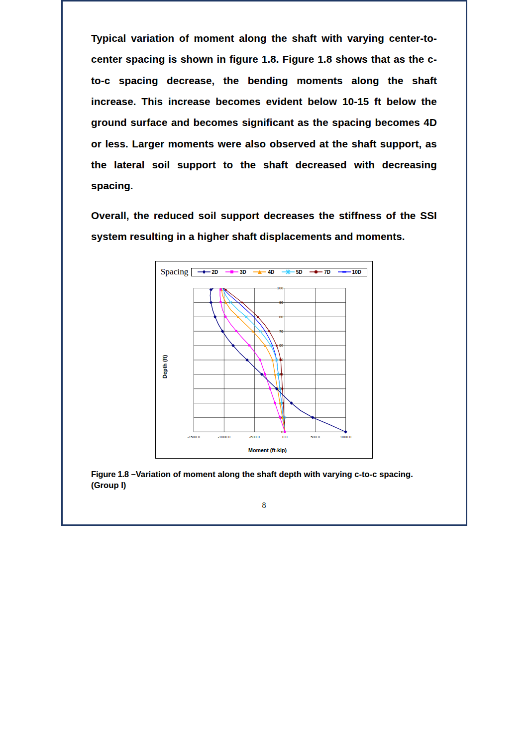Typical variation of moment along the shaft with varying center-to-center spacing is shown in figure 1.8. Figure 1.8 shows that as the c-to-c spacing decrease, the bending moments along the shaft increase. This increase becomes evident below 10-15 ft below the ground surface and becomes significant as the spacing becomes 4D or less. Larger moments were also observed at the shaft support, as the lateral soil support to the shaft decreased with decreasing spacing.
Overall, the reduced soil support decreases the stiffness of the SSI system resulting in a higher shaft displacements and moments.
Spacing
2D
3D
4D
5D
7D
10D
Depth (ft)
100 90 80 70 60 50 40 30 20 10 0 -1500.0 -1000.0 -500.0 0.0 500.0 1000.0
Moment (ft-kip)
Figure 1.8 –Variation of moment along the shaft depth with varying c-to-c spacing. (Group I)
8